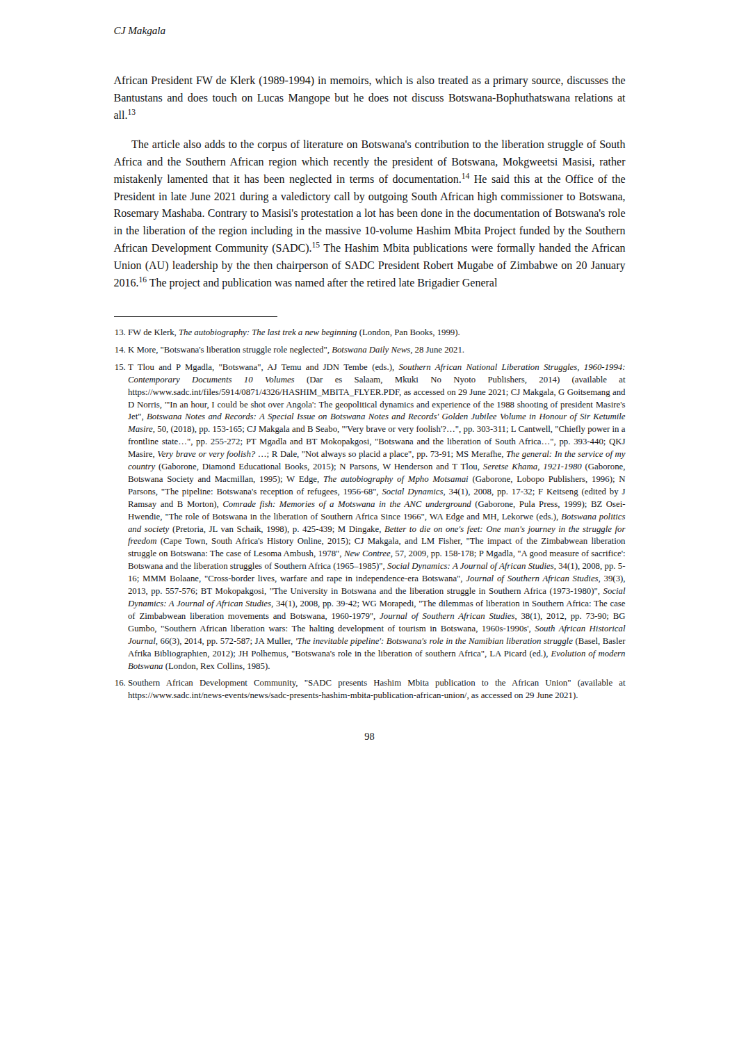CJ Makgala
African President FW de Klerk (1989-1994) in memoirs, which is also treated as a primary source, discusses the Bantustans and does touch on Lucas Mangope but he does not discuss Botswana-Bophuthatswana relations at all.13
The article also adds to the corpus of literature on Botswana's contribution to the liberation struggle of South Africa and the Southern African region which recently the president of Botswana, Mokgweetsi Masisi, rather mistakenly lamented that it has been neglected in terms of documentation.14 He said this at the Office of the President in late June 2021 during a valedictory call by outgoing South African high commissioner to Botswana, Rosemary Mashaba. Contrary to Masisi's protestation a lot has been done in the documentation of Botswana's role in the liberation of the region including in the massive 10-volume Hashim Mbita Project funded by the Southern African Development Community (SADC).15 The Hashim Mbita publications were formally handed the African Union (AU) leadership by the then chairperson of SADC President Robert Mugabe of Zimbabwe on 20 January 2016.16 The project and publication was named after the retired late Brigadier General
FW de Klerk, The autobiography: The last trek a new beginning (London, Pan Books, 1999).
K More, "Botswana's liberation struggle role neglected", Botswana Daily News, 28 June 2021.
T Tlou and P Mgadla, "Botswana", AJ Temu and JDN Tembe (eds.), Southern African National Liberation Struggles, 1960-1994: Contemporary Documents 10 Volumes (Dar es Salaam, Mkuki No Nyoto Publishers, 2014) (available at https://www.sadc.int/files/5914/0871/4326/HASHIM_MBITA_FLYER.PDF, as accessed on 29 June 2021; CJ Makgala, G Goitsemang and D Norris, "'In an hour, I could be shot over Angola': The geopolitical dynamics and experience of the 1988 shooting of president Masire's Jet", Botswana Notes and Records: A Special Issue on Botswana Notes and Records' Golden Jubilee Volume in Honour of Sir Ketumile Masire, 50, (2018), pp. 153-165; CJ Makgala and B Seabo, "'Very brave or very foolish'?…", pp. 303-311; L Cantwell, "Chiefly power in a frontline state…", pp. 255-272; PT Mgadla and BT Mokopakgosi, "Botswana and the liberation of South Africa…", pp. 393-440; QKJ Masire, Very brave or very foolish? …; R Dale, "Not always so placid a place", pp. 73-91; MS Merafhe, The general: In the service of my country (Gaborone, Diamond Educational Books, 2015); N Parsons, W Henderson and T Tlou, Seretse Khama, 1921-1980 (Gaborone, Botswana Society and Macmillan, 1995); W Edge, The autobiography of Mpho Motsamai (Gaborone, Lobopo Publishers, 1996); N Parsons, "The pipeline: Botswana's reception of refugees, 1956-68", Social Dynamics, 34(1), 2008, pp. 17-32; F Keitseng (edited by J Ramsay and B Morton), Comrade fish: Memories of a Motswana in the ANC underground (Gaborone, Pula Press, 1999); BZ Osei-Hwendie, "The role of Botswana in the liberation of Southern Africa Since 1966", WA Edge and MH, Lekorwe (eds.), Botswana politics and society (Pretoria, JL van Schaik, 1998), p. 425-439; M Dingake, Better to die on one's feet: One man's journey in the struggle for freedom (Cape Town, South Africa's History Online, 2015); CJ Makgala, and LM Fisher, "The impact of the Zimbabwean liberation struggle on Botswana: The case of Lesoma Ambush, 1978", New Contree, 57, 2009, pp. 158-178; P Mgadla, "A good measure of sacrifice': Botswana and the liberation struggles of Southern Africa (1965–1985)", Social Dynamics: A Journal of African Studies, 34(1), 2008, pp. 5-16; MMM Bolaane, "Cross-border lives, warfare and rape in independence-era Botswana", Journal of Southern African Studies, 39(3), 2013, pp. 557-576; BT Mokopakgosi, "The University in Botswana and the liberation struggle in Southern Africa (1973-1980)", Social Dynamics: A Journal of African Studies, 34(1), 2008, pp. 39-42; WG Morapedi, "The dilemmas of liberation in Southern Africa: The case of Zimbabwean liberation movements and Botswana, 1960-1979", Journal of Southern African Studies, 38(1), 2012, pp. 73-90; BG Gumbo, "Southern African liberation wars: The halting development of tourism in Botswana, 1960s-1990s', South African Historical Journal, 66(3), 2014, pp. 572-587; JA Muller, 'The inevitable pipeline': Botswana's role in the Namibian liberation struggle (Basel, Basler Afrika Bibliographien, 2012); JH Polhemus, "Botswana's role in the liberation of southern Africa", LA Picard (ed.), Evolution of modern Botswana (London, Rex Collins, 1985).
Southern African Development Community, "SADC presents Hashim Mbita publication to the African Union" (available at https://www.sadc.int/news-events/news/sadc-presents-hashim-mbita-publication-african-union/, as accessed on 29 June 2021).
98